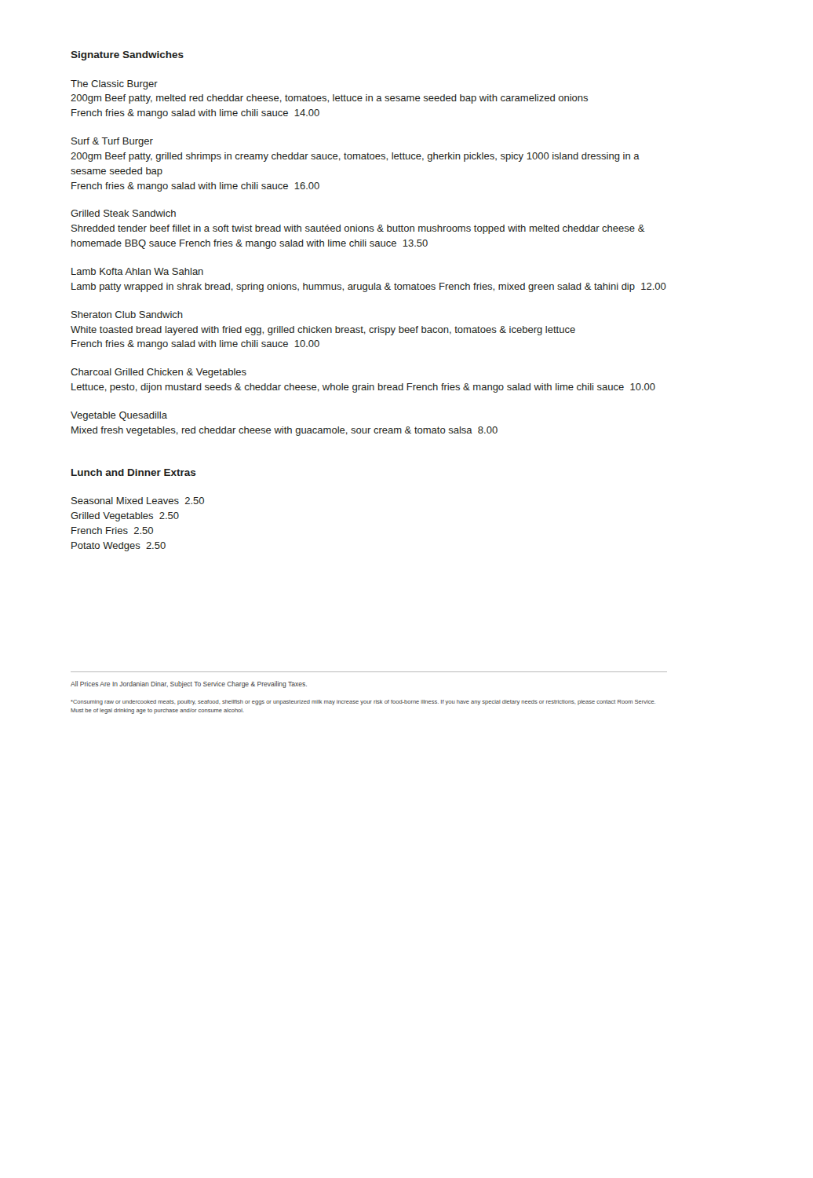Signature Sandwiches
The Classic Burger
200gm Beef patty, melted red cheddar cheese, tomatoes, lettuce in a sesame seeded bap with caramelized onions
French fries & mango salad with lime chili sauce 14.00
Surf & Turf Burger
200gm Beef patty, grilled shrimps in creamy cheddar sauce, tomatoes, lettuce, gherkin pickles, spicy 1000 island dressing in a sesame seeded bap
French fries & mango salad with lime chili sauce 16.00
Grilled Steak Sandwich
Shredded tender beef fillet in a soft twist bread with sautéed onions & button mushrooms topped with melted cheddar cheese & homemade BBQ sauce French fries & mango salad with lime chili sauce 13.50
Lamb Kofta Ahlan Wa Sahlan
Lamb patty wrapped in shrak bread, spring onions, hummus, arugula & tomatoes French fries, mixed green salad & tahini dip 12.00
Sheraton Club Sandwich
White toasted bread layered with fried egg, grilled chicken breast, crispy beef bacon, tomatoes & iceberg lettuce
French fries & mango salad with lime chili sauce 10.00
Charcoal Grilled Chicken & Vegetables
Lettuce, pesto, dijon mustard seeds & cheddar cheese, whole grain bread French fries & mango salad with lime chili sauce 10.00
Vegetable Quesadilla
Mixed fresh vegetables, red cheddar cheese with guacamole, sour cream & tomato salsa 8.00
Lunch and Dinner Extras
Seasonal Mixed Leaves 2.50
Grilled Vegetables 2.50
French Fries 2.50
Potato Wedges 2.50
All Prices Are In Jordanian Dinar, Subject To Service Charge & Prevailing Taxes.
*Consuming raw or undercooked meats, poultry, seafood, shellfish or eggs or unpasteurized milk may increase your risk of food-borne illness. If you have any special dietary needs or restrictions, please contact Room Service. Must be of legal drinking age to purchase and/or consume alcohol.